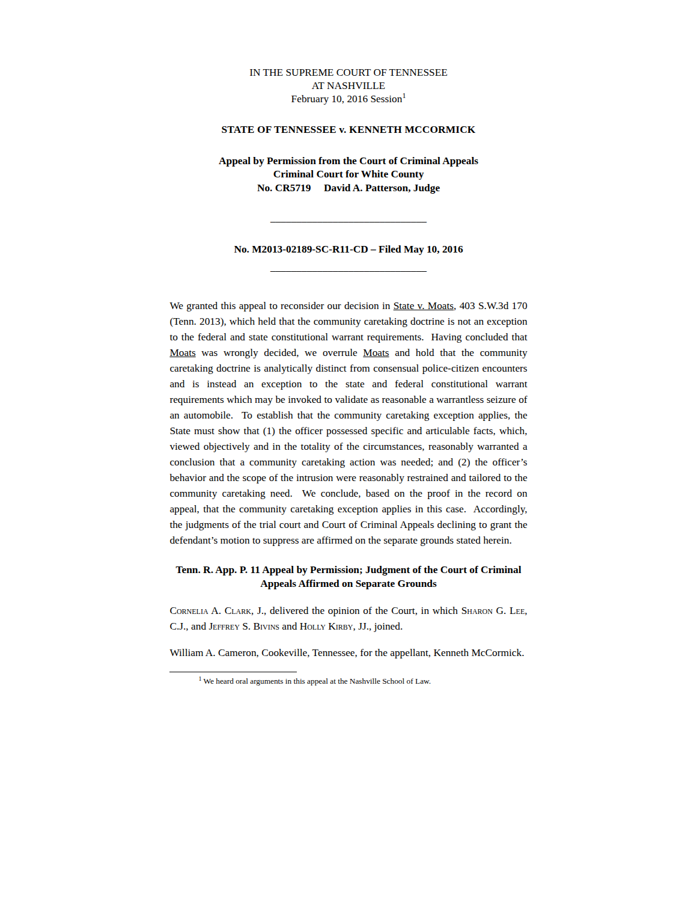IN THE SUPREME COURT OF TENNESSEE
AT NASHVILLE
February 10, 2016 Session1
STATE OF TENNESSEE v. KENNETH MCCORMICK
Appeal by Permission from the Court of Criminal Appeals
Criminal Court for White County
No. CR5719 David A. Patterson, Judge
______________________________
No. M2013-02189-SC-R11-CD – Filed May 10, 2016
______________________________
We granted this appeal to reconsider our decision in State v. Moats, 403 S.W.3d 170 (Tenn. 2013), which held that the community caretaking doctrine is not an exception to the federal and state constitutional warrant requirements. Having concluded that Moats was wrongly decided, we overrule Moats and hold that the community caretaking doctrine is analytically distinct from consensual police-citizen encounters and is instead an exception to the state and federal constitutional warrant requirements which may be invoked to validate as reasonable a warrantless seizure of an automobile. To establish that the community caretaking exception applies, the State must show that (1) the officer possessed specific and articulable facts, which, viewed objectively and in the totality of the circumstances, reasonably warranted a conclusion that a community caretaking action was needed; and (2) the officer’s behavior and the scope of the intrusion were reasonably restrained and tailored to the community caretaking need. We conclude, based on the proof in the record on appeal, that the community caretaking exception applies in this case. Accordingly, the judgments of the trial court and Court of Criminal Appeals declining to grant the defendant’s motion to suppress are affirmed on the separate grounds stated herein.
Tenn. R. App. P. 11 Appeal by Permission; Judgment of the Court of Criminal
Appeals Affirmed on Separate Grounds
Cornelia A. Clark, J., delivered the opinion of the Court, in which Sharon G. Lee, C.J., and Jeffrey S. Bivins and Holly Kirby, JJ., joined.
William A. Cameron, Cookeville, Tennessee, for the appellant, Kenneth McCormick.
1 We heard oral arguments in this appeal at the Nashville School of Law.